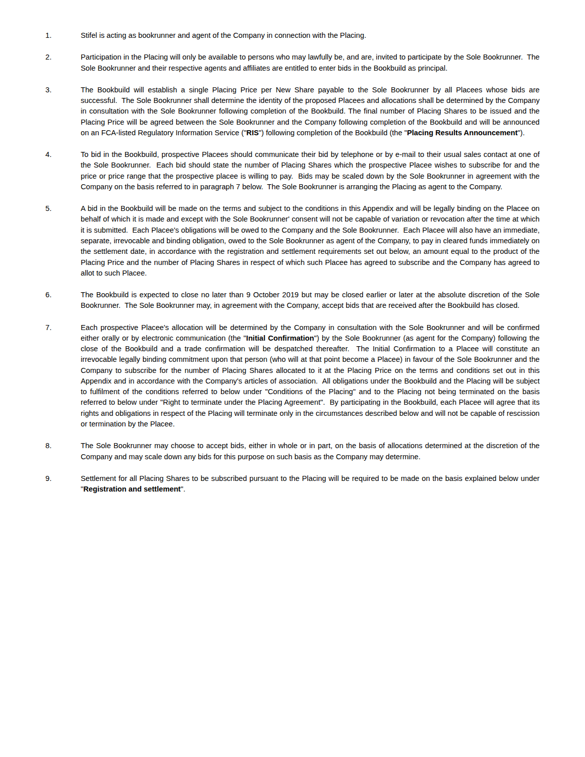Stifel is acting as bookrunner and agent of the Company in connection with the Placing.
Participation in the Placing will only be available to persons who may lawfully be, and are, invited to participate by the Sole Bookrunner. The Sole Bookrunner and their respective agents and affiliates are entitled to enter bids in the Bookbuild as principal.
The Bookbuild will establish a single Placing Price per New Share payable to the Sole Bookrunner by all Placees whose bids are successful. The Sole Bookrunner shall determine the identity of the proposed Placees and allocations shall be determined by the Company in consultation with the Sole Bookrunner following completion of the Bookbuild. The final number of Placing Shares to be issued and the Placing Price will be agreed between the Sole Bookrunner and the Company following completion of the Bookbuild and will be announced on an FCA-listed Regulatory Information Service ("RIS") following completion of the Bookbuild (the "Placing Results Announcement").
To bid in the Bookbuild, prospective Placees should communicate their bid by telephone or by e-mail to their usual sales contact at one of the Sole Bookrunner. Each bid should state the number of Placing Shares which the prospective Placee wishes to subscribe for and the price or price range that the prospective placee is willing to pay. Bids may be scaled down by the Sole Bookrunner in agreement with the Company on the basis referred to in paragraph 7 below. The Sole Bookrunner is arranging the Placing as agent to the Company.
A bid in the Bookbuild will be made on the terms and subject to the conditions in this Appendix and will be legally binding on the Placee on behalf of which it is made and except with the Sole Bookrunner' consent will not be capable of variation or revocation after the time at which it is submitted. Each Placee's obligations will be owed to the Company and the Sole Bookrunner. Each Placee will also have an immediate, separate, irrevocable and binding obligation, owed to the Sole Bookrunner as agent of the Company, to pay in cleared funds immediately on the settlement date, in accordance with the registration and settlement requirements set out below, an amount equal to the product of the Placing Price and the number of Placing Shares in respect of which such Placee has agreed to subscribe and the Company has agreed to allot to such Placee.
The Bookbuild is expected to close no later than 9 October 2019 but may be closed earlier or later at the absolute discretion of the Sole Bookrunner. The Sole Bookrunner may, in agreement with the Company, accept bids that are received after the Bookbuild has closed.
Each prospective Placee's allocation will be determined by the Company in consultation with the Sole Bookrunner and will be confirmed either orally or by electronic communication (the "Initial Confirmation") by the Sole Bookrunner (as agent for the Company) following the close of the Bookbuild and a trade confirmation will be despatched thereafter. The Initial Confirmation to a Placee will constitute an irrevocable legally binding commitment upon that person (who will at that point become a Placee) in favour of the Sole Bookrunner and the Company to subscribe for the number of Placing Shares allocated to it at the Placing Price on the terms and conditions set out in this Appendix and in accordance with the Company's articles of association. All obligations under the Bookbuild and the Placing will be subject to fulfilment of the conditions referred to below under "Conditions of the Placing" and to the Placing not being terminated on the basis referred to below under "Right to terminate under the Placing Agreement". By participating in the Bookbuild, each Placee will agree that its rights and obligations in respect of the Placing will terminate only in the circumstances described below and will not be capable of rescission or termination by the Placee.
The Sole Bookrunner may choose to accept bids, either in whole or in part, on the basis of allocations determined at the discretion of the Company and may scale down any bids for this purpose on such basis as the Company may determine.
Settlement for all Placing Shares to be subscribed pursuant to the Placing will be required to be made on the basis explained below under "Registration and settlement".